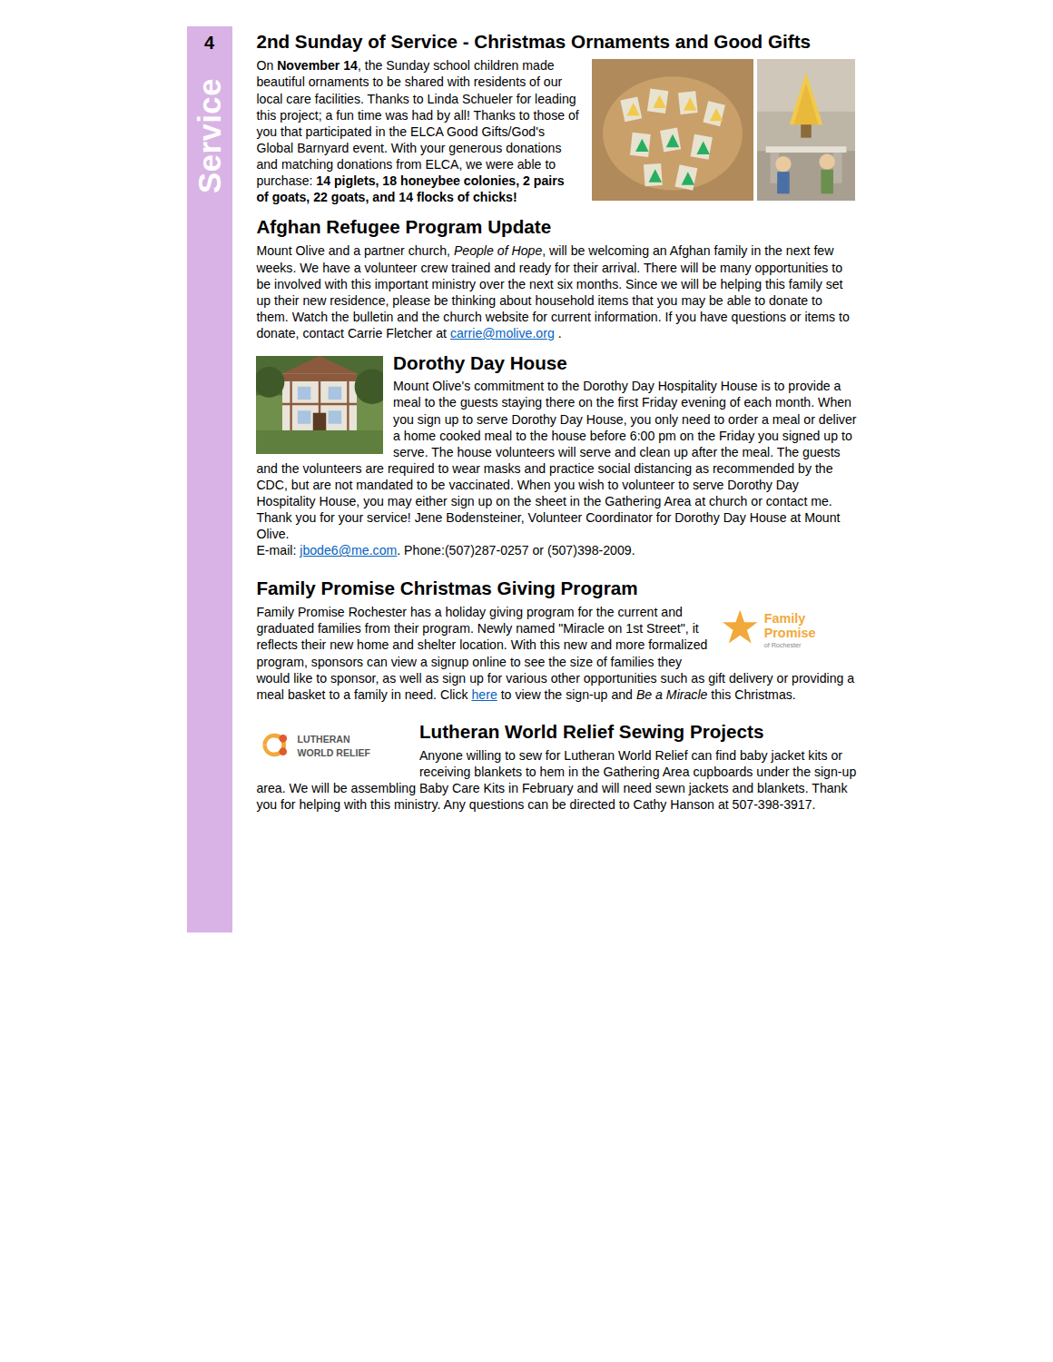4
Service
2nd Sunday of Service - Christmas Ornaments and Good Gifts
On November 14, the Sunday school children made beautiful ornaments to be shared with residents of our local care facilities. Thanks to Linda Schueler for leading this project; a fun time was had by all! Thanks to those of you that participated in the ELCA Good Gifts/God's Global Barnyard event. With your generous donations and matching donations from ELCA, we were able to purchase: 14 piglets, 18 honeybee colonies, 2 pairs of goats, 22 goats, and 14 flocks of chicks!
Afghan Refugee Program Update
Mount Olive and a partner church, People of Hope, will be welcoming an Afghan family in the next few weeks. We have a volunteer crew trained and ready for their arrival. There will be many opportunities to be involved with this important ministry over the next six months. Since we will be helping this family set up their new residence, please be thinking about household items that you may be able to donate to them. Watch the bulletin and the church website for current information. If you have questions or items to donate, contact Carrie Fletcher at carrie@molive.org .
Dorothy Day House
Mount Olive's commitment to the Dorothy Day Hospitality House is to provide a meal to the guests staying there on the first Friday evening of each month. When you sign up to serve Dorothy Day House, you only need to order a meal or deliver a home cooked meal to the house before 6:00 pm on the Friday you signed up to serve. The house volunteers will serve and clean up after the meal. The guests and the volunteers are required to wear masks and practice social distancing as recommended by the CDC, but are not mandated to be vaccinated. When you wish to volunteer to serve Dorothy Day Hospitality House, you may either sign up on the sheet in the Gathering Area at church or contact me. Thank you for your service! Jene Bodensteiner, Volunteer Coordinator for Dorothy Day House at Mount Olive.
E-mail: jbode6@me.com. Phone:(507)287-0257 or (507)398-2009.
Family Promise Christmas Giving Program
Family Promise Rochester has a holiday giving program for the current and graduated families from their program. Newly named "Miracle on 1st Street", it reflects their new home and shelter location. With this new and more formalized program, sponsors can view a signup online to see the size of families they would like to sponsor, as well as sign up for various other opportunities such as gift delivery or providing a meal basket to a family in need. Click here to view the sign-up and Be a Miracle this Christmas.
Lutheran World Relief Sewing Projects
Anyone willing to sew for Lutheran World Relief can find baby jacket kits or receiving blankets to hem in the Gathering Area cupboards under the sign-up area. We will be assembling Baby Care Kits in February and will need sewn jackets and blankets. Thank you for helping with this ministry. Any questions can be directed to Cathy Hanson at 507-398-3917.